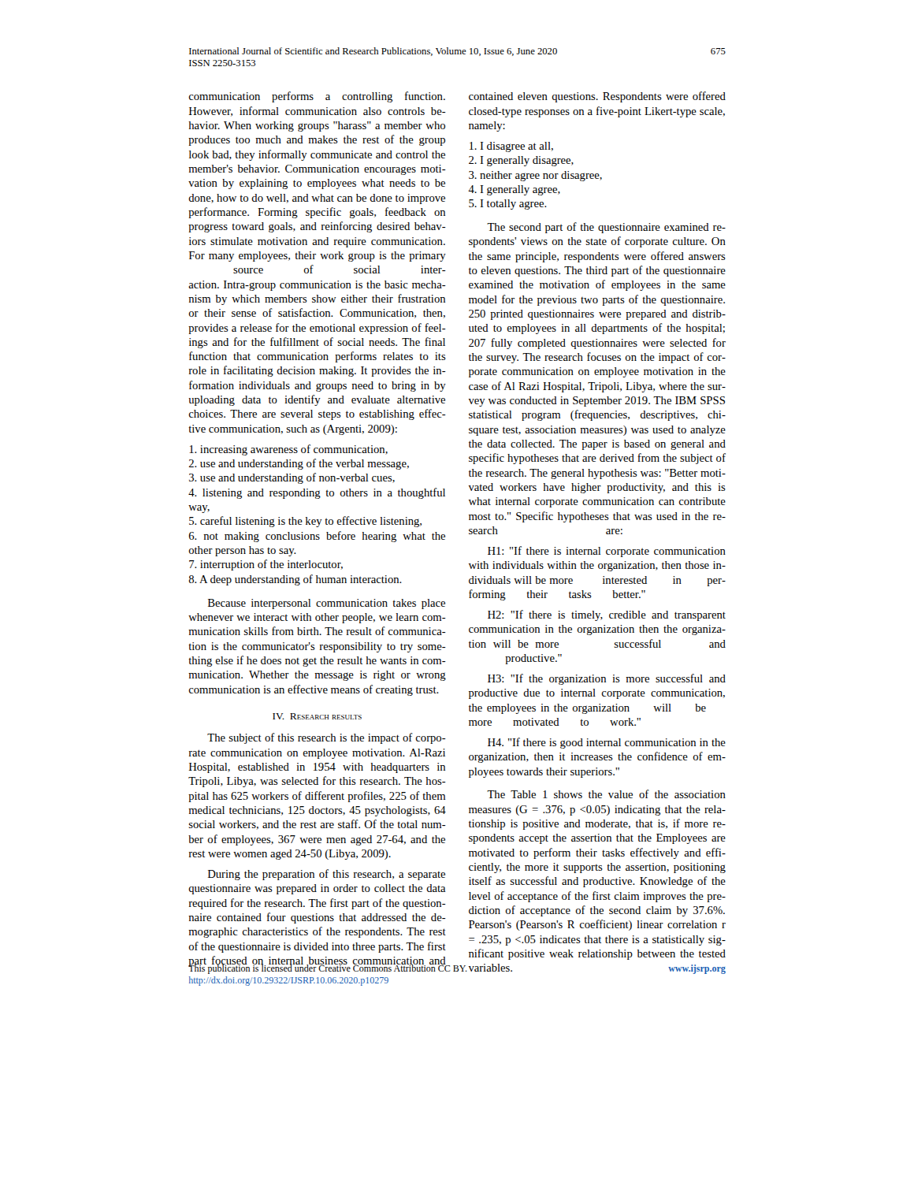International Journal of Scientific and Research Publications, Volume 10, Issue 6, June 2020
ISSN 2250-3153
675
communication performs a controlling function. However, informal communication also controls behavior. When working groups "harass" a member who produces too much and makes the rest of the group look bad, they informally communicate and control the member's behavior. Communication encourages motivation by explaining to employees what needs to be done, how to do well, and what can be done to improve performance. Forming specific goals, feedback on progress toward goals, and reinforcing desired behaviors stimulate motivation and require communication. For many employees, their work group is the primary source of social interaction. Intra-group communication is the basic mechanism by which members show either their frustration or their sense of satisfaction. Communication, then, provides a release for the emotional expression of feelings and for the fulfillment of social needs. The final function that communication performs relates to its role in facilitating decision making. It provides the information individuals and groups need to bring in by uploading data to identify and evaluate alternative choices. There are several steps to establishing effective communication, such as (Argenti, 2009):
1. increasing awareness of communication,
2. use and understanding of the verbal message,
3. use and understanding of non-verbal cues,
4. listening and responding to others in a thoughtful way,
5. careful listening is the key to effective listening,
6. not making conclusions before hearing what the other person has to say.
7. interruption of the interlocutor,
8. A deep understanding of human interaction.
Because interpersonal communication takes place whenever we interact with other people, we learn communication skills from birth. The result of communication is the communicator's responsibility to try something else if he does not get the result he wants in communication. Whether the message is right or wrong communication is an effective means of creating trust.
IV. Research results
The subject of this research is the impact of corporate communication on employee motivation. Al-Razi Hospital, established in 1954 with headquarters in Tripoli, Libya, was selected for this research. The hospital has 625 workers of different profiles, 225 of them medical technicians, 125 doctors, 45 psychologists, 64 social workers, and the rest are staff. Of the total number of employees, 367 were men aged 27-64, and the rest were women aged 24-50 (Libya, 2009).
During the preparation of this research, a separate questionnaire was prepared in order to collect the data required for the research. The first part of the questionnaire contained four questions that addressed the demographic characteristics of the respondents. The rest of the questionnaire is divided into three parts. The first part focused on internal business communication and contained eleven questions. Respondents were offered closed-type responses on a five-point Likert-type scale, namely:
1. I disagree at all,
2. I generally disagree,
3. neither agree nor disagree,
4. I generally agree,
5. I totally agree.
The second part of the questionnaire examined respondents' views on the state of corporate culture. On the same principle, respondents were offered answers to eleven questions. The third part of the questionnaire examined the motivation of employees in the same model for the previous two parts of the questionnaire. 250 printed questionnaires were prepared and distributed to employees in all departments of the hospital; 207 fully completed questionnaires were selected for the survey. The research focuses on the impact of corporate communication on employee motivation in the case of Al Razi Hospital, Tripoli, Libya, where the survey was conducted in September 2019. The IBM SPSS statistical program (frequencies, descriptives, chi-square test, association measures) was used to analyze the data collected. The paper is based on general and specific hypotheses that are derived from the subject of the research. The general hypothesis was: "Better motivated workers have higher productivity, and this is what internal corporate communication can contribute most to." Specific hypotheses that was used in the research are:
H1: "If there is internal corporate communication with individuals within the organization, then those individuals will be more interested in performing their tasks better."
H2: "If there is timely, credible and transparent communication in the organization then the organization will be more successful and productive."
H3: "If the organization is more successful and productive due to internal corporate communication, the employees in the organization will be more motivated to work."
H4. "If there is good internal communication in the organization, then it increases the confidence of employees towards their superiors."
The Table 1 shows the value of the association measures (G = .376, p <0.05) indicating that the relationship is positive and moderate, that is, if more respondents accept the assertion that the Employees are motivated to perform their tasks effectively and efficiently, the more it supports the assertion, positioning itself as successful and productive. Knowledge of the level of acceptance of the first claim improves the prediction of acceptance of the second claim by 37.6%. Pearson's (Pearson's R coefficient) linear correlation r = .235, p <.05 indicates that there is a statistically significant positive weak relationship between the tested variables.
This publication is licensed under Creative Commons Attribution CC BY.
http://dx.doi.org/10.29322/IJSRP.10.06.2020.p10279
www.ijsrp.org